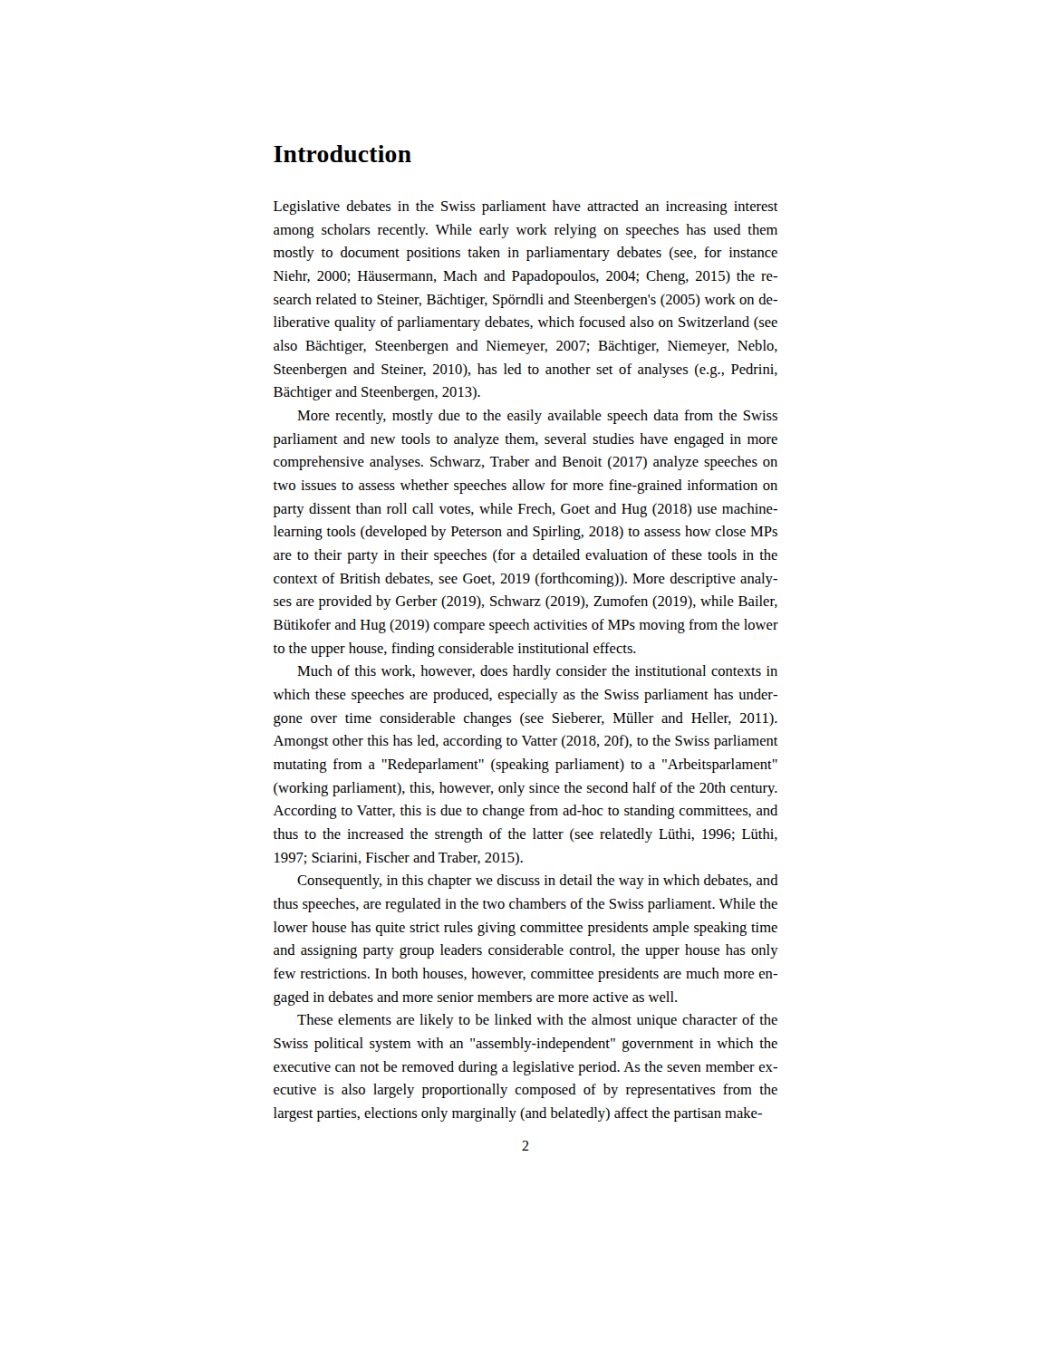Introduction
Legislative debates in the Swiss parliament have attracted an increasing interest among scholars recently. While early work relying on speeches has used them mostly to document positions taken in parliamentary debates (see, for instance Niehr, 2000; Häusermann, Mach and Papadopoulos, 2004; Cheng, 2015) the research related to Steiner, Bächtiger, Spörndli and Steenbergen's (2005) work on deliberative quality of parliamentary debates, which focused also on Switzerland (see also Bächtiger, Steenbergen and Niemeyer, 2007; Bächtiger, Niemeyer, Neblo, Steenbergen and Steiner, 2010), has led to another set of analyses (e.g., Pedrini, Bächtiger and Steenbergen, 2013).
More recently, mostly due to the easily available speech data from the Swiss parliament and new tools to analyze them, several studies have engaged in more comprehensive analyses. Schwarz, Traber and Benoit (2017) analyze speeches on two issues to assess whether speeches allow for more fine-grained information on party dissent than roll call votes, while Frech, Goet and Hug (2018) use machine-learning tools (developed by Peterson and Spirling, 2018) to assess how close MPs are to their party in their speeches (for a detailed evaluation of these tools in the context of British debates, see Goet, 2019 (forthcoming)). More descriptive analyses are provided by Gerber (2019), Schwarz (2019), Zumofen (2019), while Bailer, Bütikofer and Hug (2019) compare speech activities of MPs moving from the lower to the upper house, finding considerable institutional effects.
Much of this work, however, does hardly consider the institutional contexts in which these speeches are produced, especially as the Swiss parliament has undergone over time considerable changes (see Sieberer, Müller and Heller, 2011). Amongst other this has led, according to Vatter (2018, 20f), to the Swiss parliament mutating from a "Redeparlament" (speaking parliament) to a "Arbeitsparlament" (working parliament), this, however, only since the second half of the 20th century. According to Vatter, this is due to change from ad-hoc to standing committees, and thus to the increased the strength of the latter (see relatedly Lüthi, 1996; Lüthi, 1997; Sciarini, Fischer and Traber, 2015).
Consequently, in this chapter we discuss in detail the way in which debates, and thus speeches, are regulated in the two chambers of the Swiss parliament. While the lower house has quite strict rules giving committee presidents ample speaking time and assigning party group leaders considerable control, the upper house has only few restrictions. In both houses, however, committee presidents are much more engaged in debates and more senior members are more active as well.
These elements are likely to be linked with the almost unique character of the Swiss political system with an "assembly-independent" government in which the executive can not be removed during a legislative period. As the seven member executive is also largely proportionally composed of by representatives from the largest parties, elections only marginally (and belatedly) affect the partisan make-
2